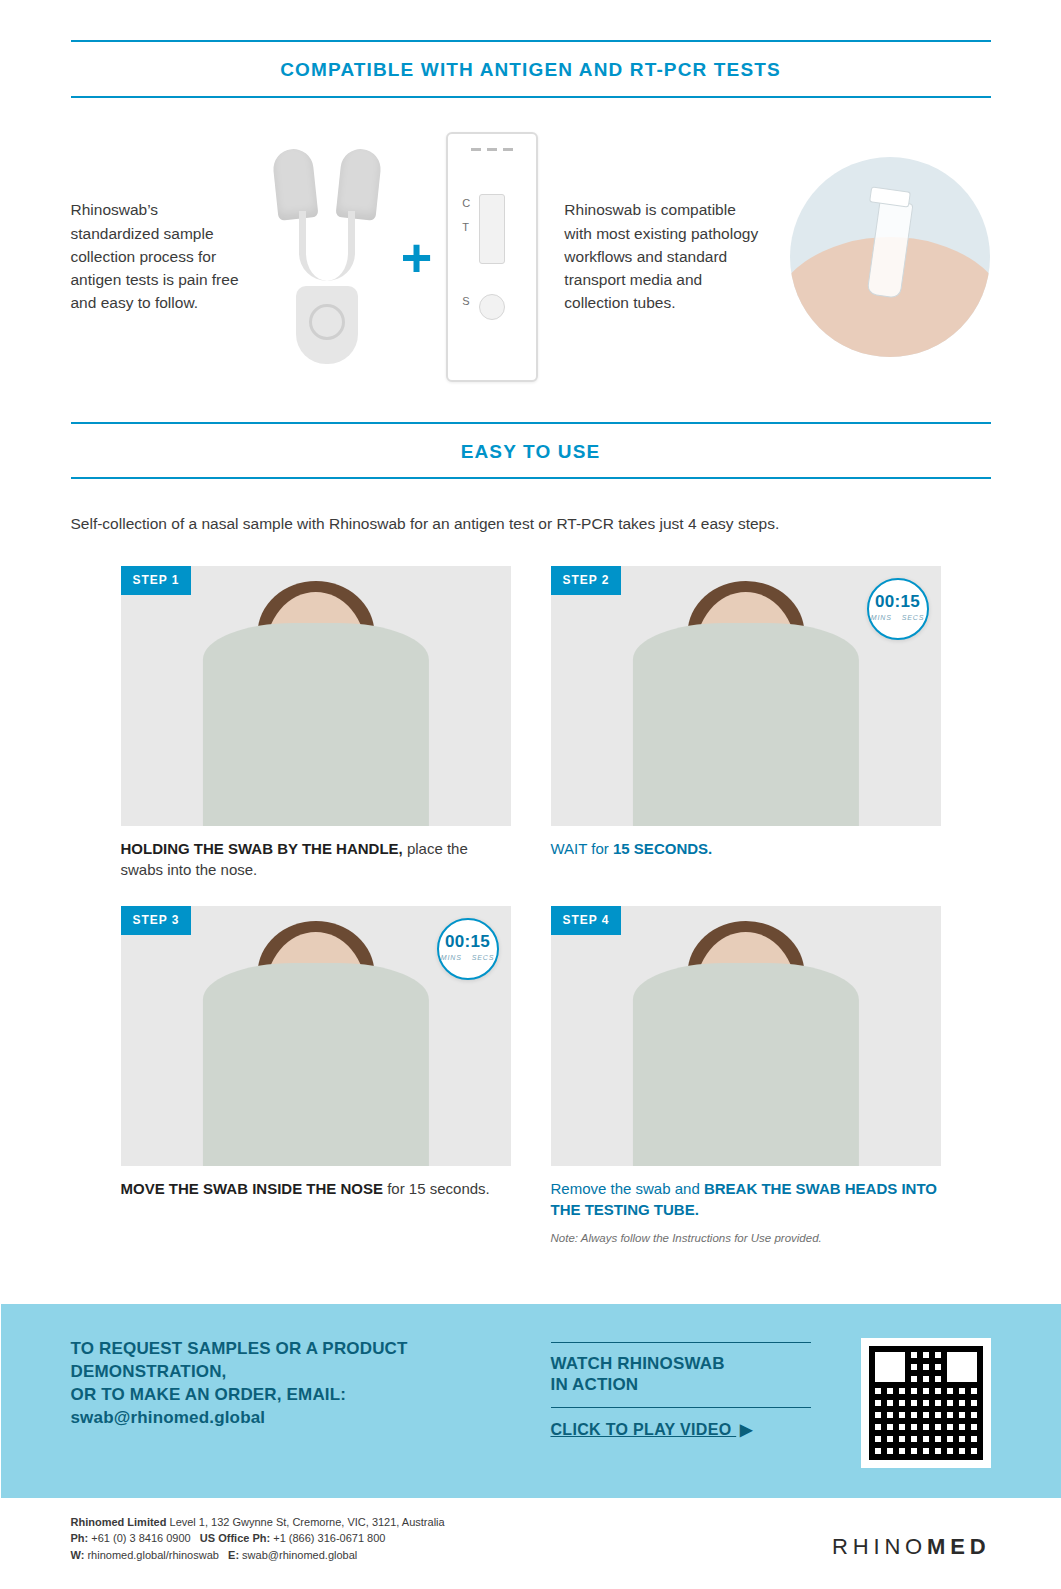Compatible with Antigen and RT-PCR Tests
Rhinoswab’s standardized sample collection process for antigen tests is pain free and easy to follow.
+
C
T
S
Rhinoswab is compatible with most existing pathology workflows and standard transport media and collection tubes.
Easy to Use
Self-collection of a nasal sample with Rhinoswab for an antigen test or RT-PCR takes just 4 easy steps.
Step 1
HOLDING THE SWAB BY THE HANDLE, place the swabs into the nose.
Step 2
00:15 MINS SECS
WAIT for 15 SECONDS.
Step 3
00:15 MINS SECS
MOVE THE SWAB INSIDE THE NOSE for 15 seconds.
Step 4
Remove the swab and BREAK THE SWAB HEADS INTO THE TESTING TUBE.
Note: Always follow the Instructions for Use provided.
TO REQUEST SAMPLES OR A PRODUCT DEMONSTRATION,
OR TO MAKE AN ORDER, EMAIL:
swab@rhinomed.global
WATCH RHINOSWAB
IN ACTION
CLICK TO PLAY VIDEO ▶
Rhinomed Limited Level 1, 132 Gwynne St, Cremorne, VIC, 3121, Australia
Ph: +61 (0) 3 8416 0900 US Office Ph: +1 (866) 316-0671 800
W: rhinomed.global/rhinoswab E: swab@rhinomed.global
RHINOMED